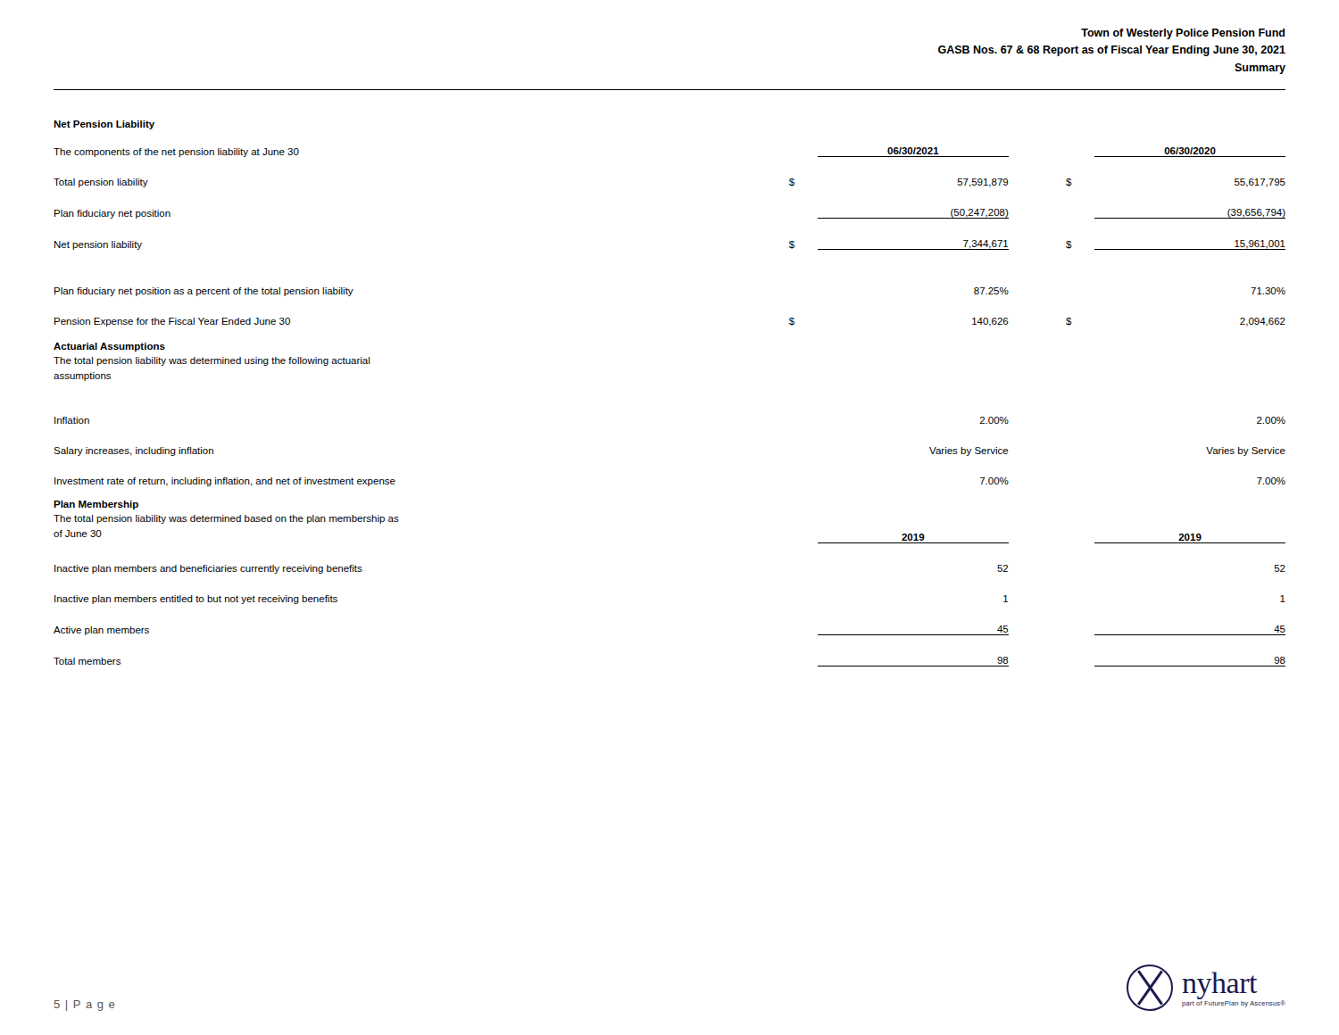Town of Westerly Police Pension Fund
GASB Nos. 67 & 68 Report as of Fiscal Year Ending June 30, 2021
Summary
| Net Pension Liability | | | | | |
| The components of the net pension liability at June 30 | | 06/30/2021 | | | 06/30/2020 |
| Total pension liability | $ | 57,591,879 | | $ | 55,617,795 |
| Plan fiduciary net position | | (50,247,208) | | | (39,656,794) |
| Net pension liability | $ | 7,344,671 | | $ | 15,961,001 |
| Plan fiduciary net position as a percent of the total pension liability | | 87.25% | | | 71.30% |
| Pension Expense for the Fiscal Year Ended June 30 | $ | 140,626 | | $ | 2,094,662 |
| Actuarial Assumptions | | | | | |
| The total pension liability was determined using the following actuarial assumptions | | | | | |
| Inflation | | 2.00% | | | 2.00% |
| Salary increases, including inflation | | Varies by Service | | | Varies by Service |
| Investment rate of return, including inflation, and net of investment expense | | 7.00% | | | 7.00% |
| Plan Membership | | | | | |
| The total pension liability was determined based on the plan membership as of June 30 | | 2019 | | | 2019 |
| Inactive plan members and beneficiaries currently receiving benefits | | 52 | | | 52 |
| Inactive plan members entitled to but not yet receiving benefits | | 1 | | | 1 |
| Active plan members | | 45 | | | 45 |
| Total members | | 98 | | | 98 |
5 | P a g e
nyhart
part of FuturePlan by Ascensus®